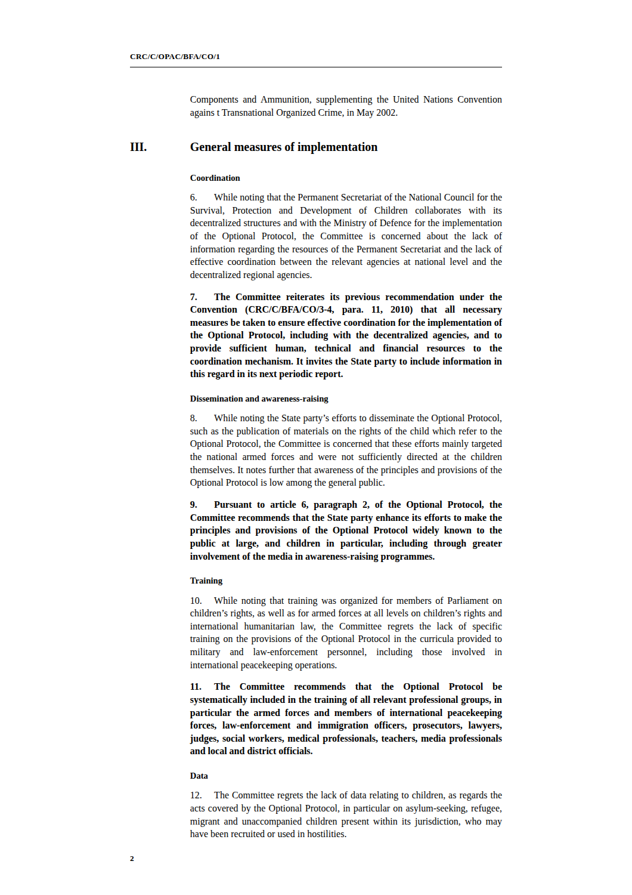CRC/C/OPAC/BFA/CO/1
Components and Ammunition, supplementing the United Nations Convention agains t Transnational Organized Crime, in May 2002.
III. General measures of implementation
Coordination
6. While noting that the Permanent Secretariat of the National Council for the Survival, Protection and Development of Children collaborates with its decentralized structures and with the Ministry of Defence for the implementation of the Optional Protocol, the Committee is concerned about the lack of information regarding the resources of the Permanent Secretariat and the lack of effective coordination between the relevant agencies at national level and the decentralized regional agencies.
7. The Committee reiterates its previous recommendation under the Convention (CRC/C/BFA/CO/3-4, para. 11, 2010) that all necessary measures be taken to ensure effective coordination for the implementation of the Optional Protocol, including with the decentralized agencies, and to provide sufficient human, technical and financial resources to the coordination mechanism. It invites the State party to include information in this regard in its next periodic report.
Dissemination and awareness-raising
8. While noting the State party’s efforts to disseminate the Optional Protocol, such as the publication of materials on the rights of the child which refer to the Optional Protocol, the Committee is concerned that these efforts mainly targeted the national armed forces and were not sufficiently directed at the children themselves. It notes further that awareness of the principles and provisions of the Optional Protocol is low among the general public.
9. Pursuant to article 6, paragraph 2, of the Optional Protocol, the Committee recommends that the State party enhance its efforts to make the principles and provisions of the Optional Protocol widely known to the public at large, and children in particular, including through greater involvement of the media in awareness-raising programmes.
Training
10. While noting that training was organized for members of Parliament on children’s rights, as well as for armed forces at all levels on children’s rights and international humanitarian law, the Committee regrets the lack of specific training on the provisions of the Optional Protocol in the curricula provided to military and law-enforcement personnel, including those involved in international peacekeeping operations.
11. The Committee recommends that the Optional Protocol be systematically included in the training of all relevant professional groups, in particular the armed forces and members of international peacekeeping forces, law-enforcement and immigration officers, prosecutors, lawyers, judges, social workers, medical professionals, teachers, media professionals and local and district officials.
Data
12. The Committee regrets the lack of data relating to children, as regards the acts covered by the Optional Protocol, in particular on asylum-seeking, refugee, migrant and unaccompanied children present within its jurisdiction, who may have been recruited or used in hostilities.
2